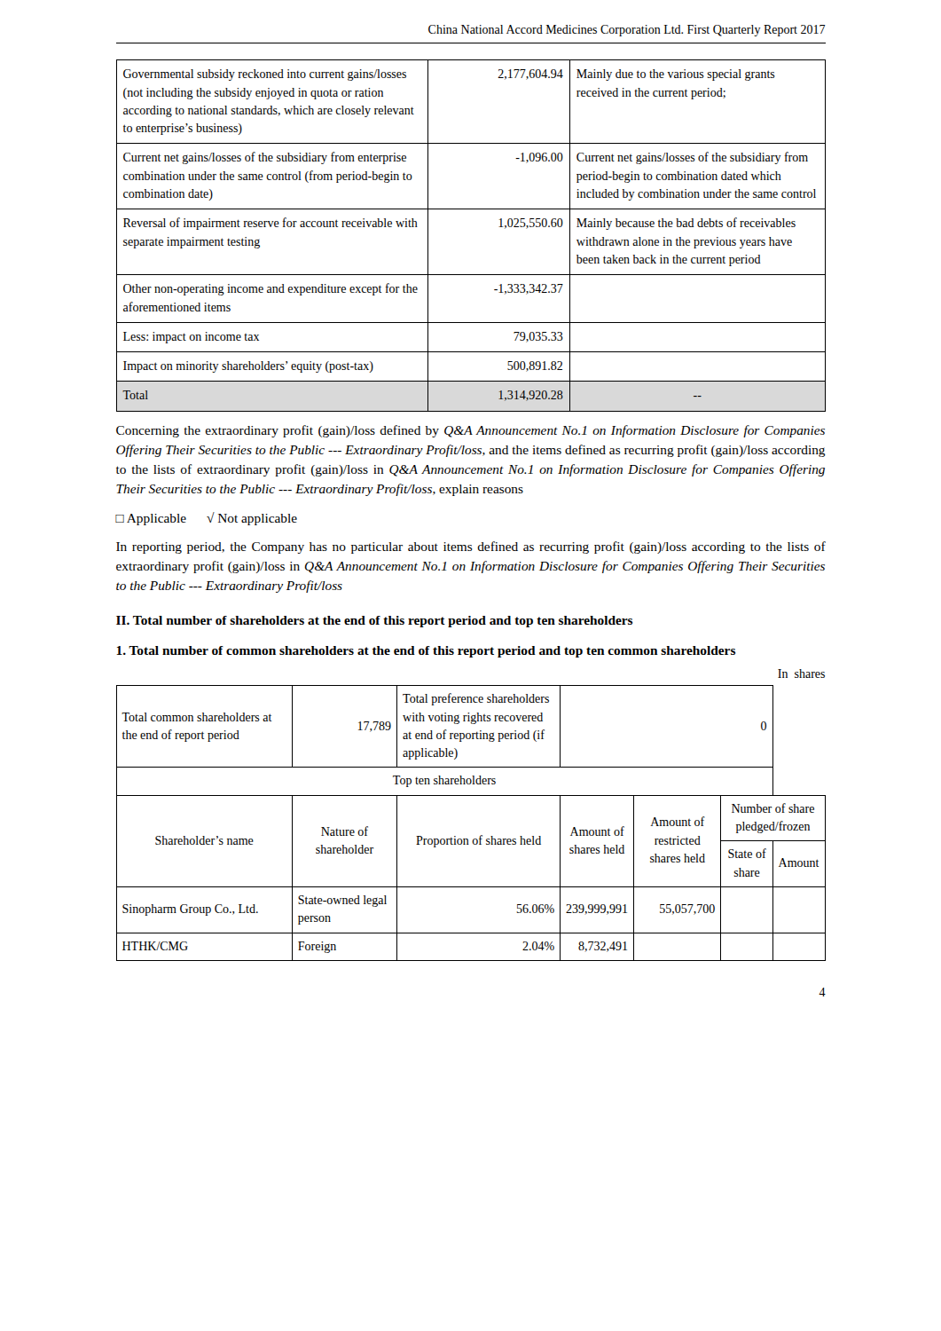China National Accord Medicines Corporation Ltd. First Quarterly Report 2017
| Governmental subsidy reckoned into current gains/losses (not including the subsidy enjoyed in quota or ration according to national standards, which are closely relevant to enterprise’s business) | 2,177,604.94 | Mainly due to the various special grants received in the current period; |
| Current net gains/losses of the subsidiary from enterprise combination under the same control (from period-begin to combination date) | -1,096.00 | Current net gains/losses of the subsidiary from period-begin to combination dated which included by combination under the same control |
| Reversal of impairment reserve for account receivable with separate impairment testing | 1,025,550.60 | Mainly because the bad debts of receivables withdrawn alone in the previous years have been taken back in the current period |
| Other non-operating income and expenditure except for the aforementioned items | -1,333,342.37 | |
| Less: impact on income tax | 79,035.33 | |
| Impact on minority shareholders’ equity (post-tax) | 500,891.82 | |
| Total | 1,314,920.28 | -- |
Concerning the extraordinary profit (gain)/loss defined by Q&A Announcement No.1 on Information Disclosure for Companies Offering Their Securities to the Public --- Extraordinary Profit/loss, and the items defined as recurring profit (gain)/loss according to the lists of extraordinary profit (gain)/loss in Q&A Announcement No.1 on Information Disclosure for Companies Offering Their Securities to the Public --- Extraordinary Profit/loss, explain reasons
□ Applicable √ Not applicable
In reporting period, the Company has no particular about items defined as recurring profit (gain)/loss according to the lists of extraordinary profit (gain)/loss in Q&A Announcement No.1 on Information Disclosure for Companies Offering Their Securities to the Public --- Extraordinary Profit/loss
II. Total number of shareholders at the end of this report period and top ten shareholders
1. Total number of common shareholders at the end of this report period and top ten common shareholders
In shares
| Total common shareholders at the end of report period | 17,789 | Total preference shareholders with voting rights recovered at end of reporting period (if applicable) | 0 |
| Top ten shareholders |
| Shareholder’s name | Nature of shareholder | Proportion of shares held | Amount of shares held | Amount of restricted shares held | Number of share pledged/frozen |
| State of share | Amount |
| Sinopharm Group Co., Ltd. | State-owned legal person | 56.06% | 239,999,991 | 55,057,700 | | |
| HTHK/CMG | Foreign | 2.04% | 8,732,491 | | | |
4